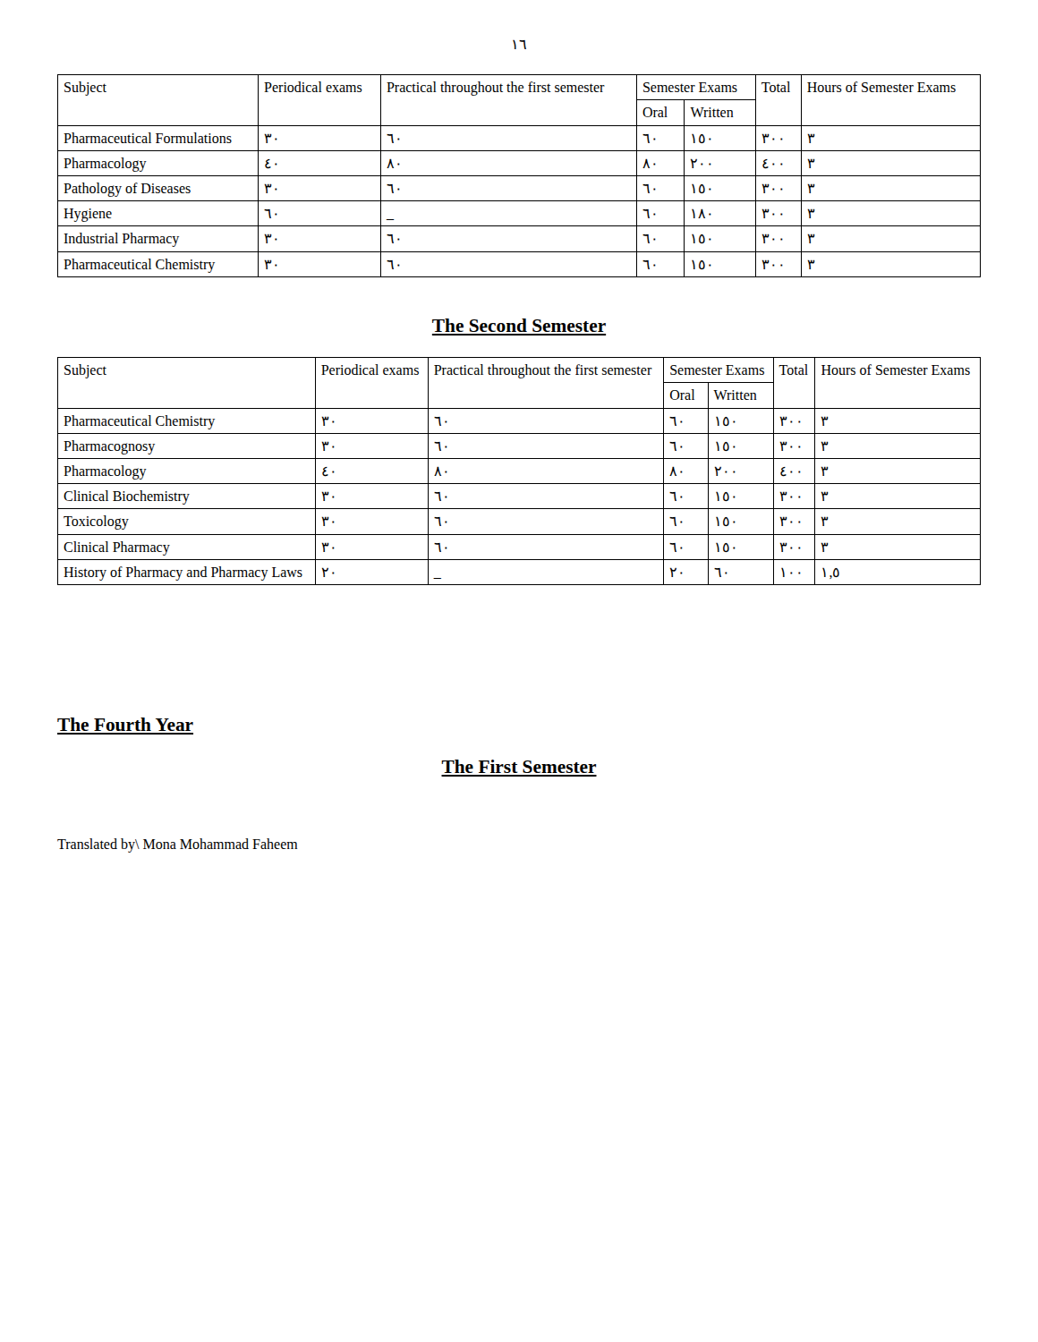١٦
| Subject | Periodical exams | Practical throughout the first semester | Semester Exams | Total | Hours of Semester Exams |
| --- | --- | --- | --- | --- | --- |
| Oral | Written |
| Pharmaceutical Formulations | ٣٠ | ٦٠ | ٦٠ | ١٥٠ | ٣٠٠ | ٣ |
| Pharmacology | ٤٠ | ٨٠ | ٨٠ | ٢٠٠ | ٤٠٠ | ٣ |
| Pathology of Diseases | ٣٠ | ٦٠ | ٦٠ | ١٥٠ | ٣٠٠ | ٣ |
| Hygiene | ٦٠ | _ | ٦٠ | ١٨٠ | ٣٠٠ | ٣ |
| Industrial Pharmacy | ٣٠ | ٦٠ | ٦٠ | ١٥٠ | ٣٠٠ | ٣ |
| Pharmaceutical Chemistry | ٣٠ | ٦٠ | ٦٠ | ١٥٠ | ٣٠٠ | ٣ |
The Second Semester
| Subject | Periodical exams | Practical throughout the first semester | Semester Exams | Total | Hours of Semester Exams |
| --- | --- | --- | --- | --- | --- |
| Oral | Written |
| Pharmaceutical Chemistry | ٣٠ | ٦٠ | ٦٠ | ١٥٠ | ٣٠٠ | ٣ |
| Pharmacognosy | ٣٠ | ٦٠ | ٦٠ | ١٥٠ | ٣٠٠ | ٣ |
| Pharmacology | ٤٠ | ٨٠ | ٨٠ | ٢٠٠ | ٤٠٠ | ٣ |
| Clinical Biochemistry | ٣٠ | ٦٠ | ٦٠ | ١٥٠ | ٣٠٠ | ٣ |
| Toxicology | ٣٠ | ٦٠ | ٦٠ | ١٥٠ | ٣٠٠ | ٣ |
| Clinical Pharmacy | ٣٠ | ٦٠ | ٦٠ | ١٥٠ | ٣٠٠ | ٣ |
| History of Pharmacy and Pharmacy Laws | ٢٠ | _ | ٢٠ | ٦٠ | ١٠٠ | ١,٥ |
The Fourth Year
The First Semester
Translated by\ Mona Mohammad Faheem